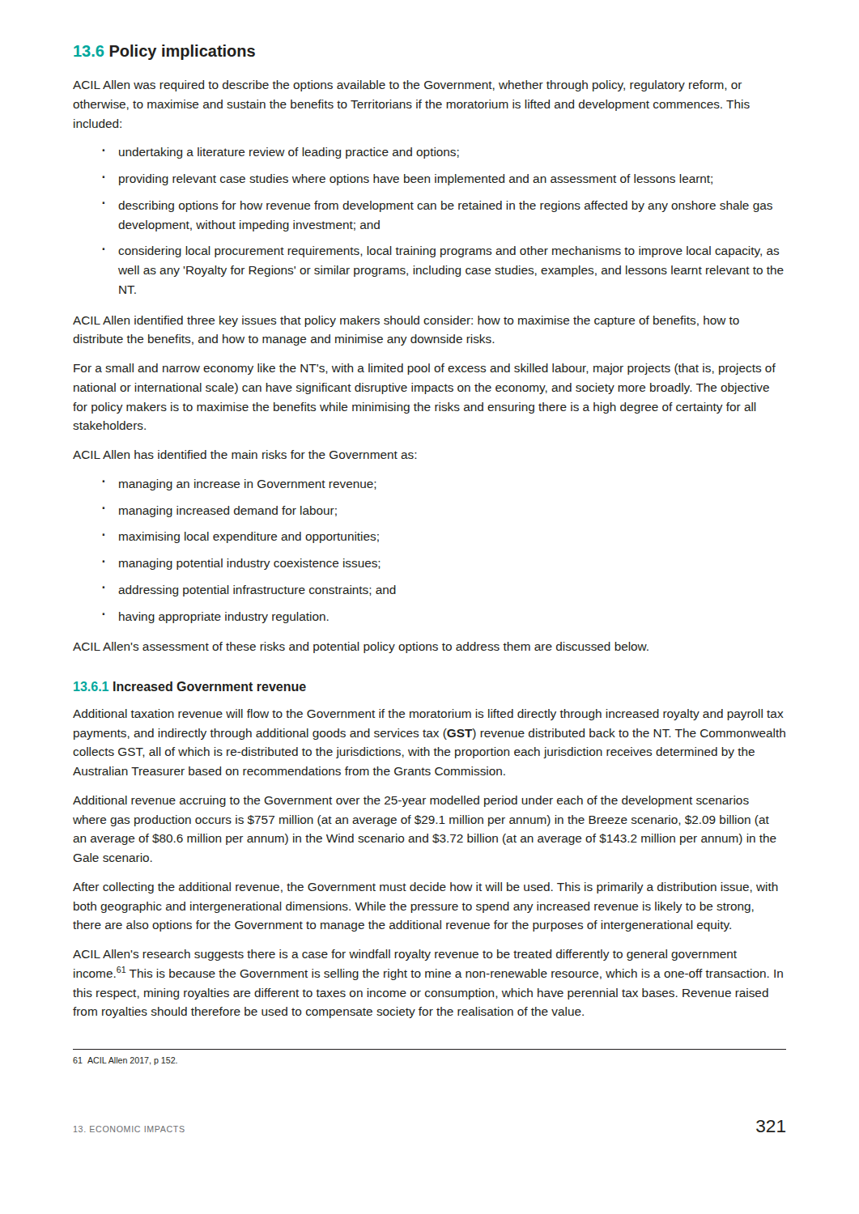13.6 Policy implications
ACIL Allen was required to describe the options available to the Government, whether through policy, regulatory reform, or otherwise, to maximise and sustain the benefits to Territorians if the moratorium is lifted and development commences. This included:
undertaking a literature review of leading practice and options;
providing relevant case studies where options have been implemented and an assessment of lessons learnt;
describing options for how revenue from development can be retained in the regions affected by any onshore shale gas development, without impeding investment; and
considering local procurement requirements, local training programs and other mechanisms to improve local capacity, as well as any 'Royalty for Regions' or similar programs, including case studies, examples, and lessons learnt relevant to the NT.
ACIL Allen identified three key issues that policy makers should consider: how to maximise the capture of benefits, how to distribute the benefits, and how to manage and minimise any downside risks.
For a small and narrow economy like the NT's, with a limited pool of excess and skilled labour, major projects (that is, projects of national or international scale) can have significant disruptive impacts on the economy, and society more broadly. The objective for policy makers is to maximise the benefits while minimising the risks and ensuring there is a high degree of certainty for all stakeholders.
ACIL Allen has identified the main risks for the Government as:
managing an increase in Government revenue;
managing increased demand for labour;
maximising local expenditure and opportunities;
managing potential industry coexistence issues;
addressing potential infrastructure constraints; and
having appropriate industry regulation.
ACIL Allen's assessment of these risks and potential policy options to address them are discussed below.
13.6.1 Increased Government revenue
Additional taxation revenue will flow to the Government if the moratorium is lifted directly through increased royalty and payroll tax payments, and indirectly through additional goods and services tax (GST) revenue distributed back to the NT. The Commonwealth collects GST, all of which is re-distributed to the jurisdictions, with the proportion each jurisdiction receives determined by the Australian Treasurer based on recommendations from the Grants Commission.
Additional revenue accruing to the Government over the 25-year modelled period under each of the development scenarios where gas production occurs is $757 million (at an average of $29.1 million per annum) in the Breeze scenario, $2.09 billion (at an average of $80.6 million per annum) in the Wind scenario and $3.72 billion (at an average of $143.2 million per annum) in the Gale scenario.
After collecting the additional revenue, the Government must decide how it will be used. This is primarily a distribution issue, with both geographic and intergenerational dimensions. While the pressure to spend any increased revenue is likely to be strong, there are also options for the Government to manage the additional revenue for the purposes of intergenerational equity.
ACIL Allen's research suggests there is a case for windfall royalty revenue to be treated differently to general government income.61 This is because the Government is selling the right to mine a non-renewable resource, which is a one-off transaction. In this respect, mining royalties are different to taxes on income or consumption, which have perennial tax bases. Revenue raised from royalties should therefore be used to compensate society for the realisation of the value.
61 ACIL Allen 2017, p 152.
13. ECONOMIC IMPACTS 321